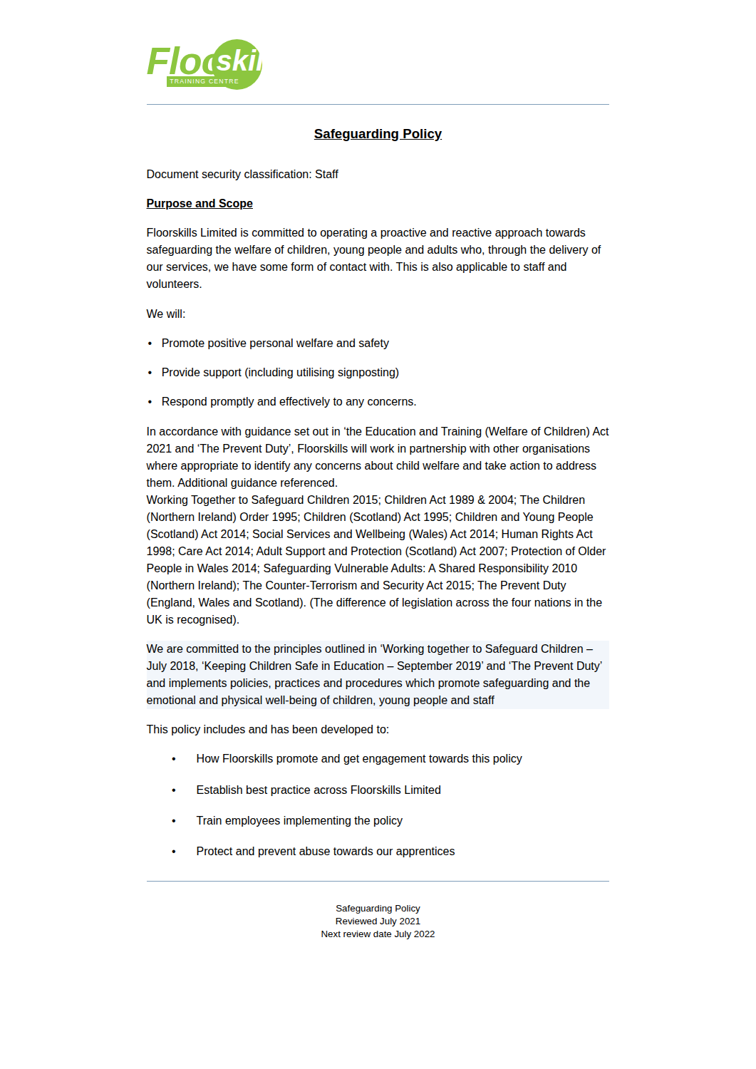Floor
skills
TRAINING CENTRE
Safeguarding Policy
Document security classification: Staff
Purpose and Scope
Floorskills Limited is committed to operating a proactive and reactive approach towards safeguarding the welfare of children, young people and adults who, through the delivery of our services, we have some form of contact with. This is also applicable to staff and volunteers.
We will:
Promote positive personal welfare and safety
Provide support (including utilising signposting)
Respond promptly and effectively to any concerns.
In accordance with guidance set out in ‘the Education and Training (Welfare of Children) Act 2021 and ‘The Prevent Duty’, Floorskills will work in partnership with other organisations where appropriate to identify any concerns about child welfare and take action to address them. Additional guidance referenced.
Working Together to Safeguard Children 2015; Children Act 1989 & 2004; The Children (Northern Ireland) Order 1995; Children (Scotland) Act 1995; Children and Young People (Scotland) Act 2014; Social Services and Wellbeing (Wales) Act 2014; Human Rights Act 1998; Care Act 2014; Adult Support and Protection (Scotland) Act 2007; Protection of Older People in Wales 2014; Safeguarding Vulnerable Adults: A Shared Responsibility 2010 (Northern Ireland); The Counter-Terrorism and Security Act 2015; The Prevent Duty (England, Wales and Scotland). (The difference of legislation across the four nations in the UK is recognised).
We are committed to the principles outlined in ‘Working together to Safeguard Children – July 2018, ‘Keeping Children Safe in Education – September 2019’ and ‘The Prevent Duty’ and implements policies, practices and procedures which promote safeguarding and the emotional and physical well-being of children, young people and staff
This policy includes and has been developed to:
How Floorskills promote and get engagement towards this policy
Establish best practice across Floorskills Limited
Train employees implementing the policy
Protect and prevent abuse towards our apprentices
Safeguarding Policy
Reviewed July 2021
Next review date July 2022